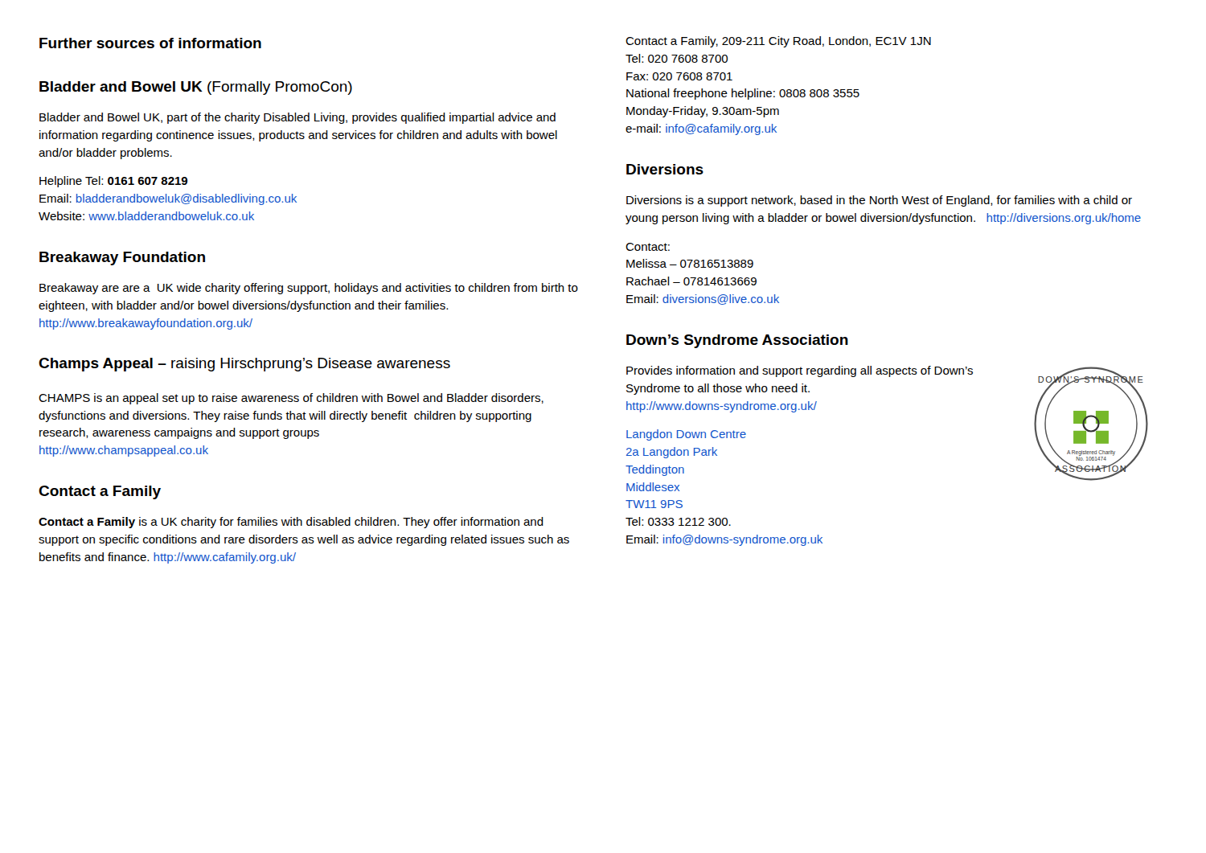Further sources of information
Bladder and Bowel UK (Formally PromoCon)
Bladder and Bowel UK, part of the charity Disabled Living, provides qualified impartial advice and information regarding continence issues, products and services for children and adults with bowel and/or bladder problems.
Helpline Tel: 0161 607 8219
Email: bladderandboweluk@disabledliving.co.uk
Website: www.bladderandboweluk.co.uk
Breakaway Foundation
Breakaway are are a UK wide charity offering support, holidays and activities to children from birth to eighteen, with bladder and/or bowel diversions/dysfunction and their families.
http://www.breakawayfoundation.org.uk/
Champs Appeal – raising Hirschprung’s Disease awareness
CHAMPS is an appeal set up to raise awareness of children with Bowel and Bladder disorders, dysfunctions and diversions. They raise funds that will directly benefit children by supporting research, awareness campaigns and support groups
http://www.champsappeal.co.uk
Contact a Family
Contact a Family is a UK charity for families with disabled children. They offer information and support on specific conditions and rare disorders as well as advice regarding related issues such as benefits and finance. http://www.cafamily.org.uk/
Contact a Family, 209-211 City Road, London, EC1V 1JN
Tel: 020 7608 8700
Fax: 020 7608 8701
National freephone helpline: 0808 808 3555
Monday-Friday, 9.30am-5pm
e-mail: info@cafamily.org.uk
Diversions
Diversions is a support network, based in the North West of England, for families with a child or young person living with a bladder or bowel diversion/dysfunction. http://diversions.org.uk/home
Contact:
Melissa – 07816513889
Rachael – 07814613669
Email: diversions@live.co.uk
Down’s Syndrome Association
Provides information and support regarding all aspects of Down’s Syndrome to all those who need it.
http://www.downs-syndrome.org.uk/
Langdon Down Centre
2a Langdon Park
Teddington
Middlesex
TW11 9PS
Tel: 0333 1212 300.
Email: info@downs-syndrome.org.uk